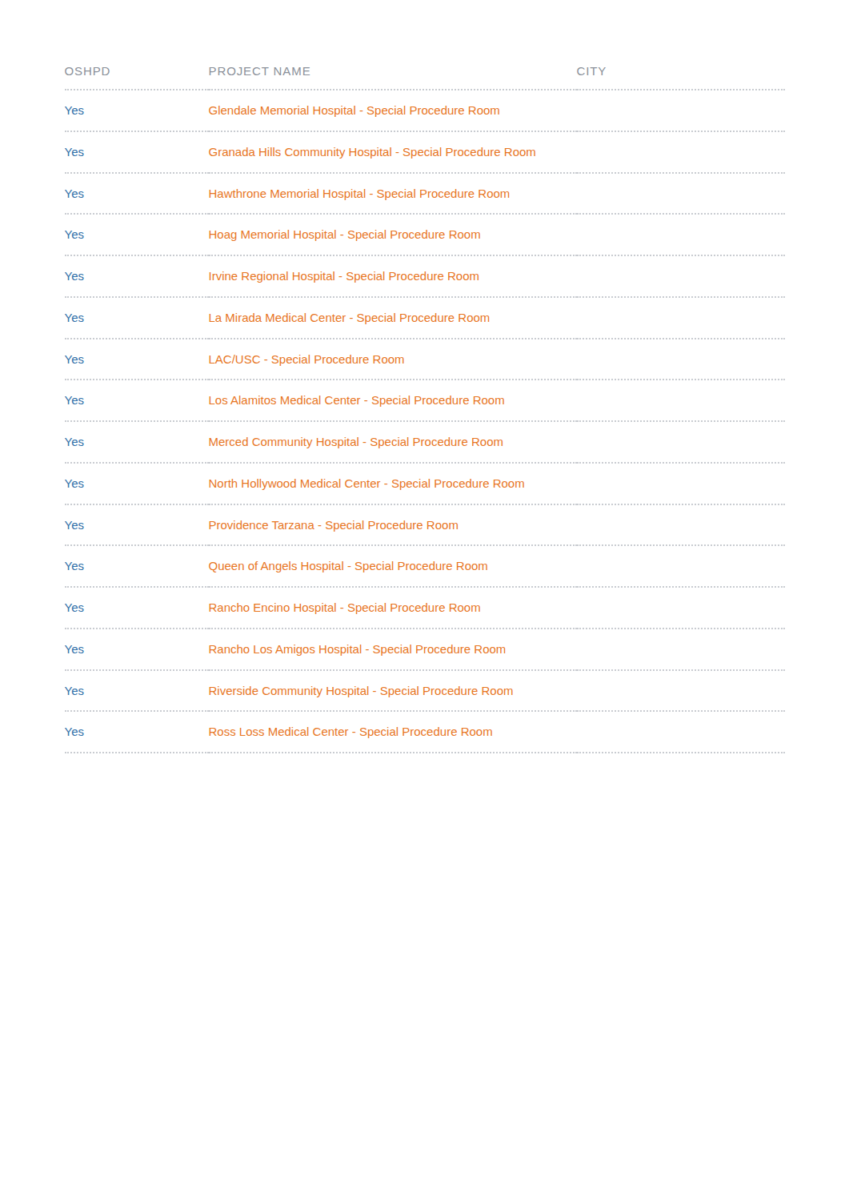| OSHPD | PROJECT NAME | CITY |
| --- | --- | --- |
| Yes | Glendale Memorial Hospital - Special Procedure Room | |
| Yes | Granada Hills Community Hospital - Special Procedure Room | |
| Yes | Hawthrone Memorial Hospital - Special Procedure Room | |
| Yes | Hoag Memorial Hospital - Special Procedure Room | |
| Yes | Irvine Regional Hospital - Special Procedure Room | |
| Yes | La Mirada Medical Center - Special Procedure Room | |
| Yes | LAC/USC - Special Procedure Room | |
| Yes | Los Alamitos Medical Center - Special Procedure Room | |
| Yes | Merced Community Hospital - Special Procedure Room | |
| Yes | North Hollywood Medical Center - Special Procedure Room | |
| Yes | Providence Tarzana - Special Procedure Room | |
| Yes | Queen of Angels Hospital - Special Procedure Room | |
| Yes | Rancho Encino Hospital - Special Procedure Room | |
| Yes | Rancho Los Amigos Hospital - Special Procedure Room | |
| Yes | Riverside Community Hospital - Special Procedure Room | |
| Yes | Ross Loss Medical Center - Special Procedure Room | |